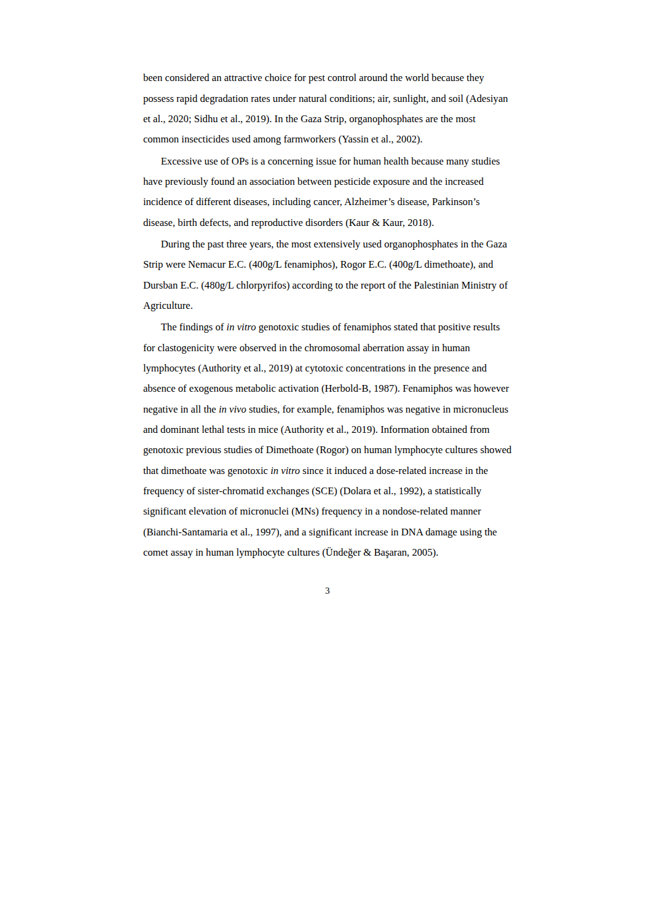been considered an attractive choice for pest control around the world because they possess rapid degradation rates under natural conditions; air, sunlight, and soil (Adesiyan et al., 2020; Sidhu et al., 2019). In the Gaza Strip, organophosphates are the most common insecticides used among farmworkers (Yassin et al., 2002).
Excessive use of OPs is a concerning issue for human health because many studies have previously found an association between pesticide exposure and the increased incidence of different diseases, including cancer, Alzheimer’s disease, Parkinson’s disease, birth defects, and reproductive disorders (Kaur & Kaur, 2018).
During the past three years, the most extensively used organophosphates in the Gaza Strip were Nemacur E.C. (400g/L fenamiphos), Rogor E.C. (400g/L dimethoate), and Dursban E.C. (480g/L chlorpyrifos) according to the report of the Palestinian Ministry of Agriculture.
The findings of in vitro genotoxic studies of fenamiphos stated that positive results for clastogenicity were observed in the chromosomal aberration assay in human lymphocytes (Authority et al., 2019) at cytotoxic concentrations in the presence and absence of exogenous metabolic activation (Herbold-B, 1987). Fenamiphos was however negative in all the in vivo studies, for example, fenamiphos was negative in micronucleus and dominant lethal tests in mice (Authority et al., 2019). Information obtained from genotoxic previous studies of Dimethoate (Rogor) on human lymphocyte cultures showed that dimethoate was genotoxic in vitro since it induced a dose-related increase in the frequency of sister-chromatid exchanges (SCE) (Dolara et al., 1992), a statistically significant elevation of micronuclei (MNs) frequency in a nondose-related manner (Bianchi-Santamaria et al., 1997), and a significant increase in DNA damage using the comet assay in human lymphocyte cultures (Ündeğer & Başaran, 2005).
3